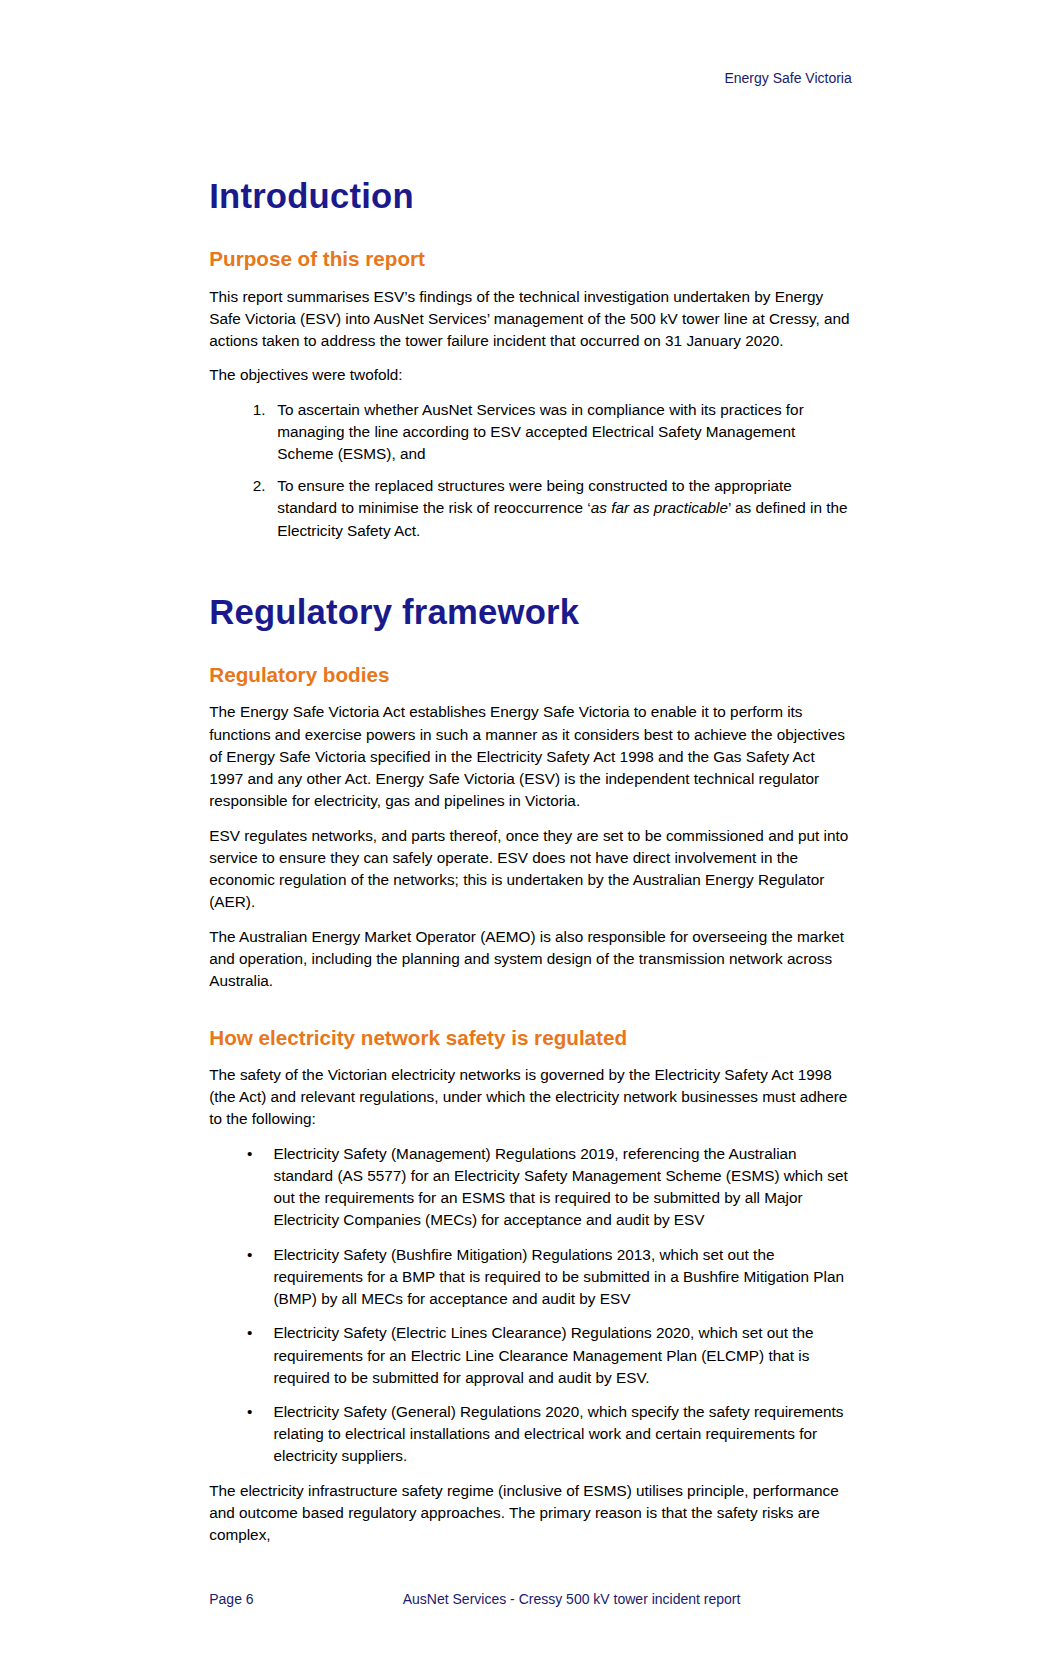Energy Safe Victoria
Introduction
Purpose of this report
This report summarises ESV’s findings of the technical investigation undertaken by Energy Safe Victoria (ESV) into AusNet Services’ management of the 500 kV tower line at Cressy, and actions taken to address the tower failure incident that occurred on 31 January 2020.
The objectives were twofold:
To ascertain whether AusNet Services was in compliance with its practices for managing the line according to ESV accepted Electrical Safety Management Scheme (ESMS), and
To ensure the replaced structures were being constructed to the appropriate standard to minimise the risk of reoccurrence ‘as far as practicable’ as defined in the Electricity Safety Act.
Regulatory framework
Regulatory bodies
The Energy Safe Victoria Act establishes Energy Safe Victoria to enable it to perform its functions and exercise powers in such a manner as it considers best to achieve the objectives of Energy Safe Victoria specified in the Electricity Safety Act 1998 and the Gas Safety Act 1997 and any other Act. Energy Safe Victoria (ESV) is the independent technical regulator responsible for electricity, gas and pipelines in Victoria.
ESV regulates networks, and parts thereof, once they are set to be commissioned and put into service to ensure they can safely operate. ESV does not have direct involvement in the economic regulation of the networks; this is undertaken by the Australian Energy Regulator (AER).
The Australian Energy Market Operator (AEMO) is also responsible for overseeing the market and operation, including the planning and system design of the transmission network across Australia.
How electricity network safety is regulated
The safety of the Victorian electricity networks is governed by the Electricity Safety Act 1998 (the Act) and relevant regulations, under which the electricity network businesses must adhere to the following:
Electricity Safety (Management) Regulations 2019, referencing the Australian standard (AS 5577) for an Electricity Safety Management Scheme (ESMS) which set out the requirements for an ESMS that is required to be submitted by all Major Electricity Companies (MECs) for acceptance and audit by ESV
Electricity Safety (Bushfire Mitigation) Regulations 2013, which set out the requirements for a BMP that is required to be submitted in a Bushfire Mitigation Plan (BMP) by all MECs for acceptance and audit by ESV
Electricity Safety (Electric Lines Clearance) Regulations 2020, which set out the requirements for an Electric Line Clearance Management Plan (ELCMP) that is required to be submitted for approval and audit by ESV.
Electricity Safety (General) Regulations 2020, which specify the safety requirements relating to electrical installations and electrical work and certain requirements for electricity suppliers.
The electricity infrastructure safety regime (inclusive of ESMS) utilises principle, performance and outcome based regulatory approaches. The primary reason is that the safety risks are complex,
Page 6
AusNet Services - Cressy 500 kV tower incident report